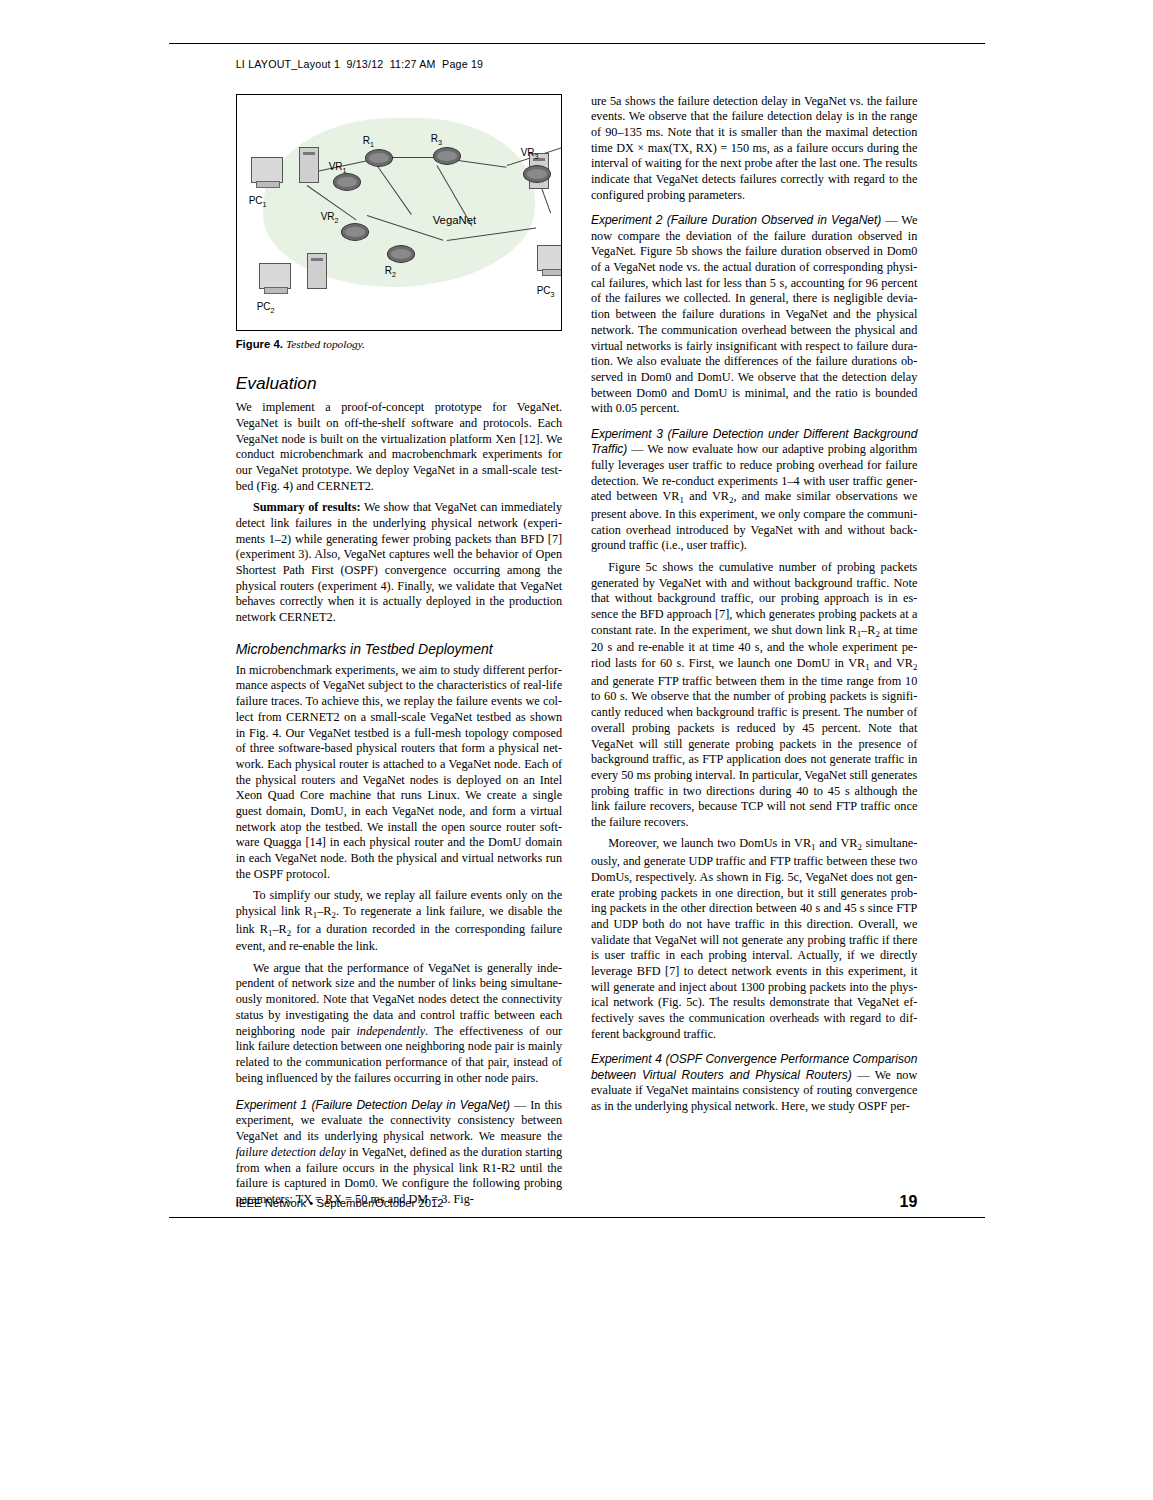LI LAYOUT_Layout 1 9/13/12 11:27 AM Page 19
PC1
PC2
PC3
R1
R3
VR1
VR2
R2
VR3
VegaNet
Figure 4. Testbed topology.
Evaluation
We implement a proof-of-concept prototype for VegaNet. VegaNet is built on off-the-shelf software and protocols. Each VegaNet node is built on the virtualization platform Xen [12]. We conduct microbenchmark and macrobenchmark experiments for our VegaNet prototype. We deploy VegaNet in a small-scale testbed (Fig. 4) and CERNET2.
Summary of results: We show that VegaNet can immediately detect link failures in the underlying physical network (experiments 1–2) while generating fewer probing packets than BFD [7] (experiment 3). Also, VegaNet captures well the behavior of Open Shortest Path First (OSPF) convergence occurring among the physical routers (experiment 4). Finally, we validate that VegaNet behaves correctly when it is actually deployed in the production network CERNET2.
Microbenchmarks in Testbed Deployment
In microbenchmark experiments, we aim to study different performance aspects of VegaNet subject to the characteristics of real-life failure traces. To achieve this, we replay the failure events we collect from CERNET2 on a small-scale VegaNet testbed as shown in Fig. 4. Our VegaNet testbed is a full-mesh topology composed of three software-based physical routers that form a physical network. Each physical router is attached to a VegaNet node. Each of the physical routers and VegaNet nodes is deployed on an Intel Xeon Quad Core machine that runs Linux. We create a single guest domain, DomU, in each VegaNet node, and form a virtual network atop the testbed. We install the open source router software Quagga [14] in each physical router and the DomU domain in each VegaNet node. Both the physical and virtual networks run the OSPF protocol.
To simplify our study, we replay all failure events only on the physical link R1–R2. To regenerate a link failure, we disable the link R1–R2 for a duration recorded in the corresponding failure event, and re-enable the link.
We argue that the performance of VegaNet is generally independent of network size and the number of links being simultaneously monitored. Note that VegaNet nodes detect the connectivity status by investigating the data and control traffic between each neighboring node pair independently. The effectiveness of our link failure detection between one neighboring node pair is mainly related to the communication performance of that pair, instead of being influenced by the failures occurring in other node pairs.
Experiment 1 (Failure Detection Delay in VegaNet) — In this experiment, we evaluate the connectivity consistency between VegaNet and its underlying physical network. We measure the failure detection delay in VegaNet, defined as the duration starting from when a failure occurs in the physical link R1-R2 until the failure is captured in Dom0. We configure the following probing parameters: TX = RX = 50 ms and DM = 3. Fig-
ure 5a shows the failure detection delay in VegaNet vs. the failure events. We observe that the failure detection delay is in the range of 90–135 ms. Note that it is smaller than the maximal detection time DX × max(TX, RX) = 150 ms, as a failure occurs during the interval of waiting for the next probe after the last one. The results indicate that VegaNet detects failures correctly with regard to the configured probing parameters.
Experiment 2 (Failure Duration Observed in VegaNet) — We now compare the deviation of the failure duration observed in VegaNet. Figure 5b shows the failure duration observed in Dom0 of a VegaNet node vs. the actual duration of corresponding physical failures, which last for less than 5 s, accounting for 96 percent of the failures we collected. In general, there is negligible deviation between the failure durations in VegaNet and the physical network. The communication overhead between the physical and virtual networks is fairly insignificant with respect to failure duration. We also evaluate the differences of the failure durations observed in Dom0 and DomU. We observe that the detection delay between Dom0 and DomU is minimal, and the ratio is bounded with 0.05 percent.
Experiment 3 (Failure Detection under Different Background Traffic) — We now evaluate how our adaptive probing algorithm fully leverages user traffic to reduce probing overhead for failure detection. We re-conduct experiments 1–4 with user traffic generated between VR1 and VR2, and make similar observations we present above. In this experiment, we only compare the communication overhead introduced by VegaNet with and without background traffic (i.e., user traffic).
Figure 5c shows the cumulative number of probing packets generated by VegaNet with and without background traffic. Note that without background traffic, our probing approach is in essence the BFD approach [7], which generates probing packets at a constant rate. In the experiment, we shut down link R1–R2 at time 20 s and re-enable it at time 40 s, and the whole experiment period lasts for 60 s. First, we launch one DomU in VR1 and VR2 and generate FTP traffic between them in the time range from 10 to 60 s. We observe that the number of probing packets is significantly reduced when background traffic is present. The number of overall probing packets is reduced by 45 percent. Note that VegaNet will still generate probing packets in the presence of background traffic, as FTP application does not generate traffic in every 50 ms probing interval. In particular, VegaNet still generates probing traffic in two directions during 40 to 45 s although the link failure recovers, because TCP will not send FTP traffic once the failure recovers.
Moreover, we launch two DomUs in VR1 and VR2 simultaneously, and generate UDP traffic and FTP traffic between these two DomUs, respectively. As shown in Fig. 5c, VegaNet does not generate probing packets in one direction, but it still generates probing packets in the other direction between 40 s and 45 s since FTP and UDP both do not have traffic in this direction. Overall, we validate that VegaNet will not generate any probing traffic if there is user traffic in each probing interval. Actually, if we directly leverage BFD [7] to detect network events in this experiment, it will generate and inject about 1300 probing packets into the physical network (Fig. 5c). The results demonstrate that VegaNet effectively saves the communication overheads with regard to different background traffic.
Experiment 4 (OSPF Convergence Performance Comparison between Virtual Routers and Physical Routers) — We now evaluate if VegaNet maintains consistency of routing convergence as in the underlying physical network. Here, we study OSPF per-
IEEE Network • September/October 2012
19